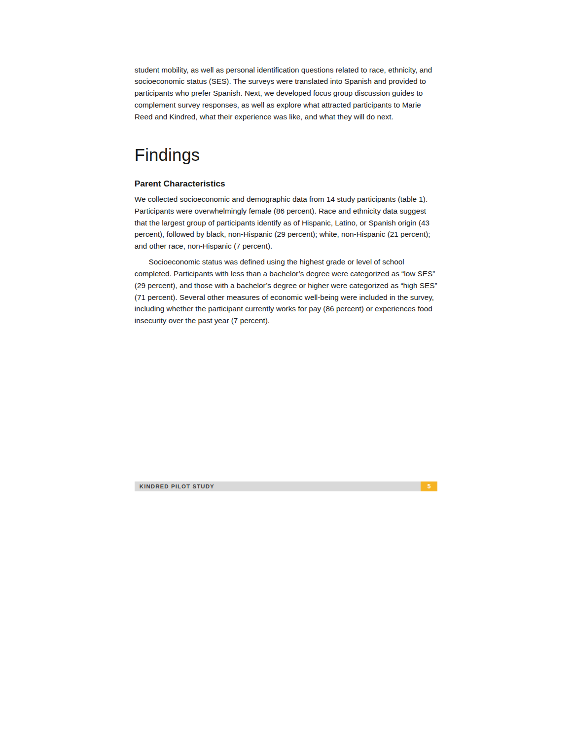student mobility, as well as personal identification questions related to race, ethnicity, and socioeconomic status (SES). The surveys were translated into Spanish and provided to participants who prefer Spanish. Next, we developed focus group discussion guides to complement survey responses, as well as explore what attracted participants to Marie Reed and Kindred, what their experience was like, and what they will do next.
Findings
Parent Characteristics
We collected socioeconomic and demographic data from 14 study participants (table 1). Participants were overwhelmingly female (86 percent). Race and ethnicity data suggest that the largest group of participants identify as of Hispanic, Latino, or Spanish origin (43 percent), followed by black, non-Hispanic (29 percent); white, non-Hispanic (21 percent); and other race, non-Hispanic (7 percent).
Socioeconomic status was defined using the highest grade or level of school completed. Participants with less than a bachelor’s degree were categorized as “low SES” (29 percent), and those with a bachelor’s degree or higher were categorized as “high SES” (71 percent). Several other measures of economic well-being were included in the survey, including whether the participant currently works for pay (86 percent) or experiences food insecurity over the past year (7 percent).
Kindred Pilot Study
5